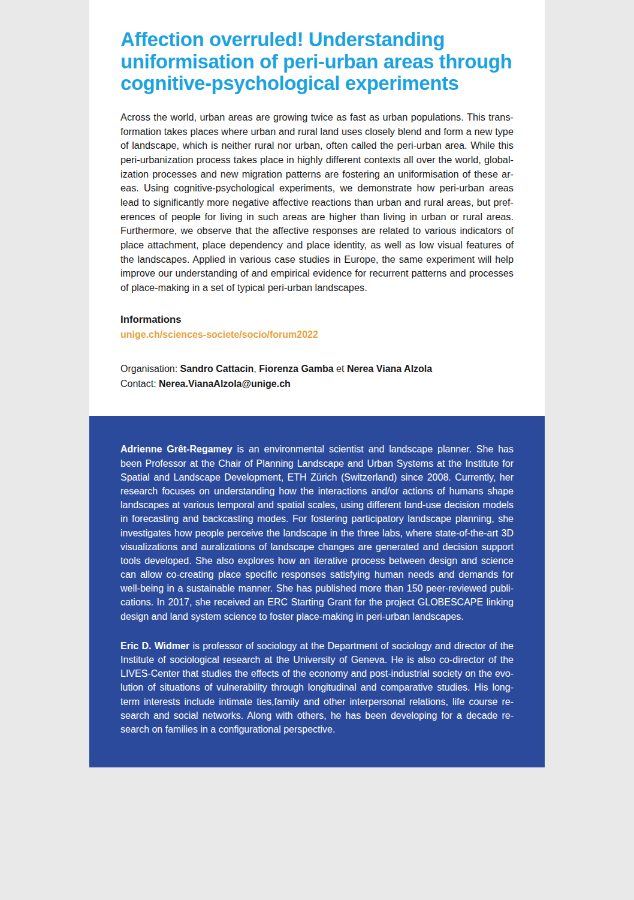Affection overruled! Understanding uniformisation of peri-urban areas through cognitive-psychological experiments
Across the world, urban areas are growing twice as fast as urban populations. This transformation takes places where urban and rural land uses closely blend and form a new type of landscape, which is neither rural nor urban, often called the peri-urban area. While this peri-urbanization process takes place in highly different contexts all over the world, globalization processes and new migration patterns are fostering an uniformisation of these areas. Using cognitive-psychological experiments, we demonstrate how peri-urban areas lead to significantly more negative affective reactions than urban and rural areas, but preferences of people for living in such areas are higher than living in urban or rural areas. Furthermore, we observe that the affective responses are related to various indicators of place attachment, place dependency and place identity, as well as low visual features of the landscapes. Applied in various case studies in Europe, the same experiment will help improve our understanding of and empirical evidence for recurrent patterns and processes of place-making in a set of typical peri-urban landscapes.
Informations
unige.ch/sciences-societe/socio/forum2022
Organisation: Sandro Cattacin, Fiorenza Gamba et Nerea Viana Alzola
Contact: Nerea.VianaAlzola@unige.ch
Adrienne Grêt-Regamey is an environmental scientist and landscape planner. She has been Professor at the Chair of Planning Landscape and Urban Systems at the Institute for Spatial and Landscape Development, ETH Zürich (Switzerland) since 2008. Currently, her research focuses on understanding how the interactions and/or actions of humans shape landscapes at various temporal and spatial scales, using different land-use decision models in forecasting and backcasting modes. For fostering participatory landscape planning, she investigates how people perceive the landscape in the three labs, where state-of-the-art 3D visualizations and auralizations of landscape changes are generated and decision support tools developed. She also explores how an iterative process between design and science can allow co-creating place specific responses satisfying human needs and demands for well-being in a sustainable manner. She has published more than 150 peer-reviewed publications. In 2017, she received an ERC Starting Grant for the project GLOBESCAPE linking design and land system science to foster place-making in peri-urban landscapes.
Eric D. Widmer is professor of sociology at the Department of sociology and director of the Institute of sociological research at the University of Geneva. He is also co-director of the LIVES-Center that studies the effects of the economy and post-industrial society on the evolution of situations of vulnerability through longitudinal and comparative studies. His long-term interests include intimate ties,family and other interpersonal relations, life course research and social networks. Along with others, he has been developing for a decade research on families in a configurational perspective.